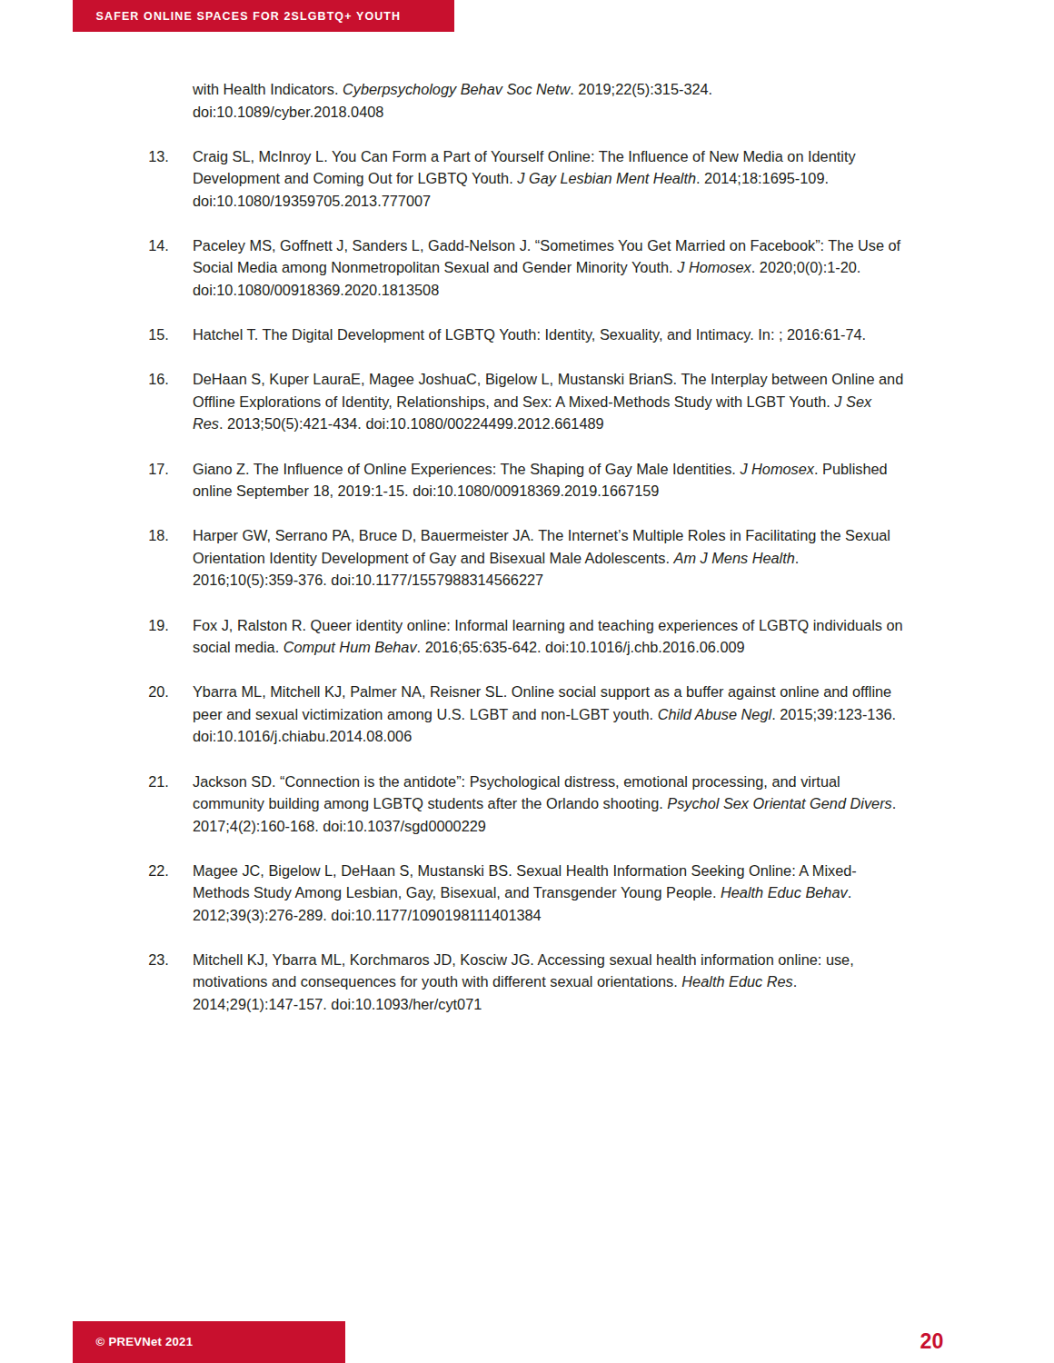Safer Online Spaces for 2SLGBTQ+ Youth
with Health Indicators. Cyberpsychology Behav Soc Netw. 2019;22(5):315-324. doi:10.1089/cyber.2018.0408
13. Craig SL, McInroy L. You Can Form a Part of Yourself Online: The Influence of New Media on Identity Development and Coming Out for LGBTQ Youth. J Gay Lesbian Ment Health. 2014;18:1695-109. doi:10.1080/19359705.2013.777007
14. Paceley MS, Goffnett J, Sanders L, Gadd-Nelson J. “Sometimes You Get Married on Facebook”: The Use of Social Media among Nonmetropolitan Sexual and Gender Minority Youth. J Homosex. 2020;0(0):1-20. doi:10.1080/00918369.2020.1813508
15. Hatchel T. The Digital Development of LGBTQ Youth: Identity, Sexuality, and Intimacy. In: ; 2016:61-74.
16. DeHaan S, Kuper LauraE, Magee JoshuaC, Bigelow L, Mustanski BrianS. The Interplay between Online and Offline Explorations of Identity, Relationships, and Sex: A Mixed-Methods Study with LGBT Youth. J Sex Res. 2013;50(5):421-434. doi:10.1080/00224499.2012.661489
17. Giano Z. The Influence of Online Experiences: The Shaping of Gay Male Identities. J Homosex. Published online September 18, 2019:1-15. doi:10.1080/00918369.2019.1667159
18. Harper GW, Serrano PA, Bruce D, Bauermeister JA. The Internet’s Multiple Roles in Facilitating the Sexual Orientation Identity Development of Gay and Bisexual Male Adolescents. Am J Mens Health. 2016;10(5):359-376. doi:10.1177/1557988314566227
19. Fox J, Ralston R. Queer identity online: Informal learning and teaching experiences of LGBTQ individuals on social media. Comput Hum Behav. 2016;65:635-642. doi:10.1016/j.chb.2016.06.009
20. Ybarra ML, Mitchell KJ, Palmer NA, Reisner SL. Online social support as a buffer against online and offline peer and sexual victimization among U.S. LGBT and non-LGBT youth. Child Abuse Negl. 2015;39:123-136. doi:10.1016/j.chiabu.2014.08.006
21. Jackson SD. “Connection is the antidote”: Psychological distress, emotional processing, and virtual community building among LGBTQ students after the Orlando shooting. Psychol Sex Orientat Gend Divers. 2017;4(2):160-168. doi:10.1037/sgd0000229
22. Magee JC, Bigelow L, DeHaan S, Mustanski BS. Sexual Health Information Seeking Online: A Mixed-Methods Study Among Lesbian, Gay, Bisexual, and Transgender Young People. Health Educ Behav. 2012;39(3):276-289. doi:10.1177/1090198111401384
23. Mitchell KJ, Ybarra ML, Korchmaros JD, Kosciw JG. Accessing sexual health information online: use, motivations and consequences for youth with different sexual orientations. Health Educ Res. 2014;29(1):147-157. doi:10.1093/her/cyt071
© PREVNet 2021
20